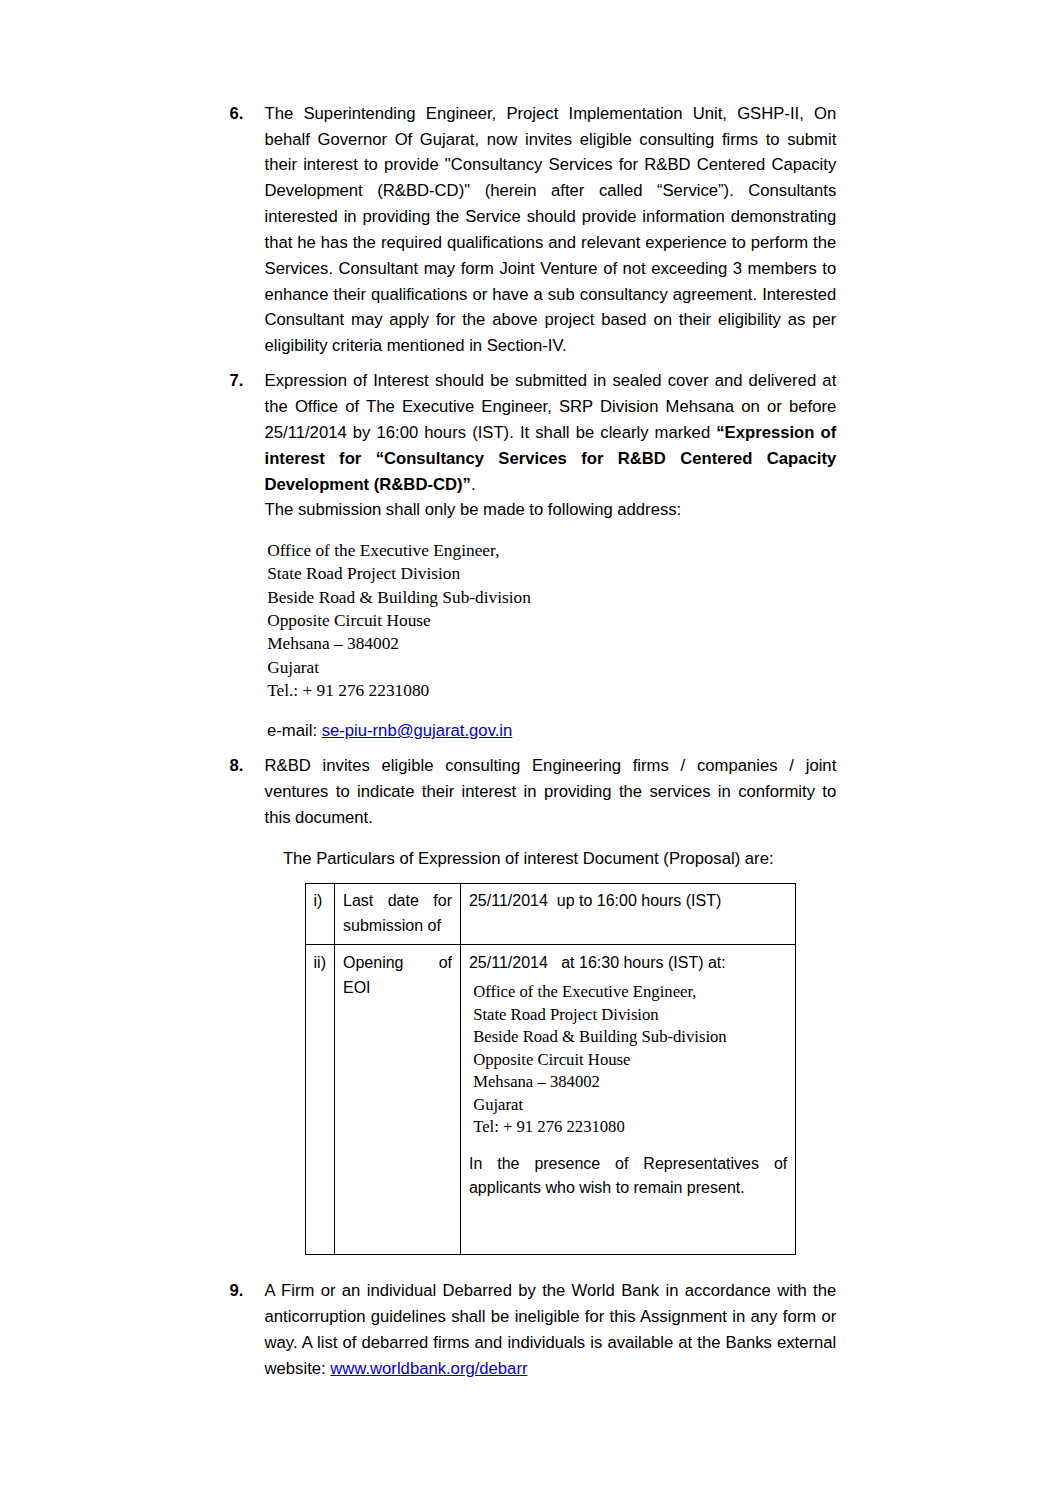6. The Superintending Engineer, Project Implementation Unit, GSHP-II, On behalf Governor Of Gujarat, now invites eligible consulting firms to submit their interest to provide "Consultancy Services for R&BD Centered Capacity Development (R&BD-CD)" (herein after called “Service”). Consultants interested in providing the Service should provide information demonstrating that he has the required qualifications and relevant experience to perform the Services. Consultant may form Joint Venture of not exceeding 3 members to enhance their qualifications or have a sub consultancy agreement. Interested Consultant may apply for the above project based on their eligibility as per eligibility criteria mentioned in Section-IV.
7. Expression of Interest should be submitted in sealed cover and delivered at the Office of The Executive Engineer, SRP Division Mehsana on or before 25/11/2014 by 16:00 hours (IST). It shall be clearly marked “Expression of interest for “Consultancy Services for R&BD Centered Capacity Development (R&BD-CD)”.
The submission shall only be made to following address:
Office of the Executive Engineer,
State Road Project Division
Beside Road & Building Sub-division
Opposite Circuit House
Mehsana – 384002
Gujarat
Tel.: + 91 276 2231080
e-mail: se-piu-rnb@gujarat.gov.in
8. R&BD invites eligible consulting Engineering firms / companies / joint ventures to indicate their interest in providing the services in conformity to this document.
The Particulars of Expression of interest Document (Proposal) are:
| i) | Last date for submission of | 25/11/2014 up to 16:00 hours (IST) |
| ii) | Opening of EOI | 25/11/2014 at 16:30 hours (IST) at: Office of the Executive Engineer, State Road Project Division Beside Road & Building Sub-division Opposite Circuit House Mehsana – 384002 Gujarat Tel: + 91 276 2231080 In the presence of Representatives of applicants who wish to remain present. |
9. A Firm or an individual Debarred by the World Bank in accordance with the anticorruption guidelines shall be ineligible for this Assignment in any form or way. A list of debarred firms and individuals is available at the Banks external website: www.worldbank.org/debarr